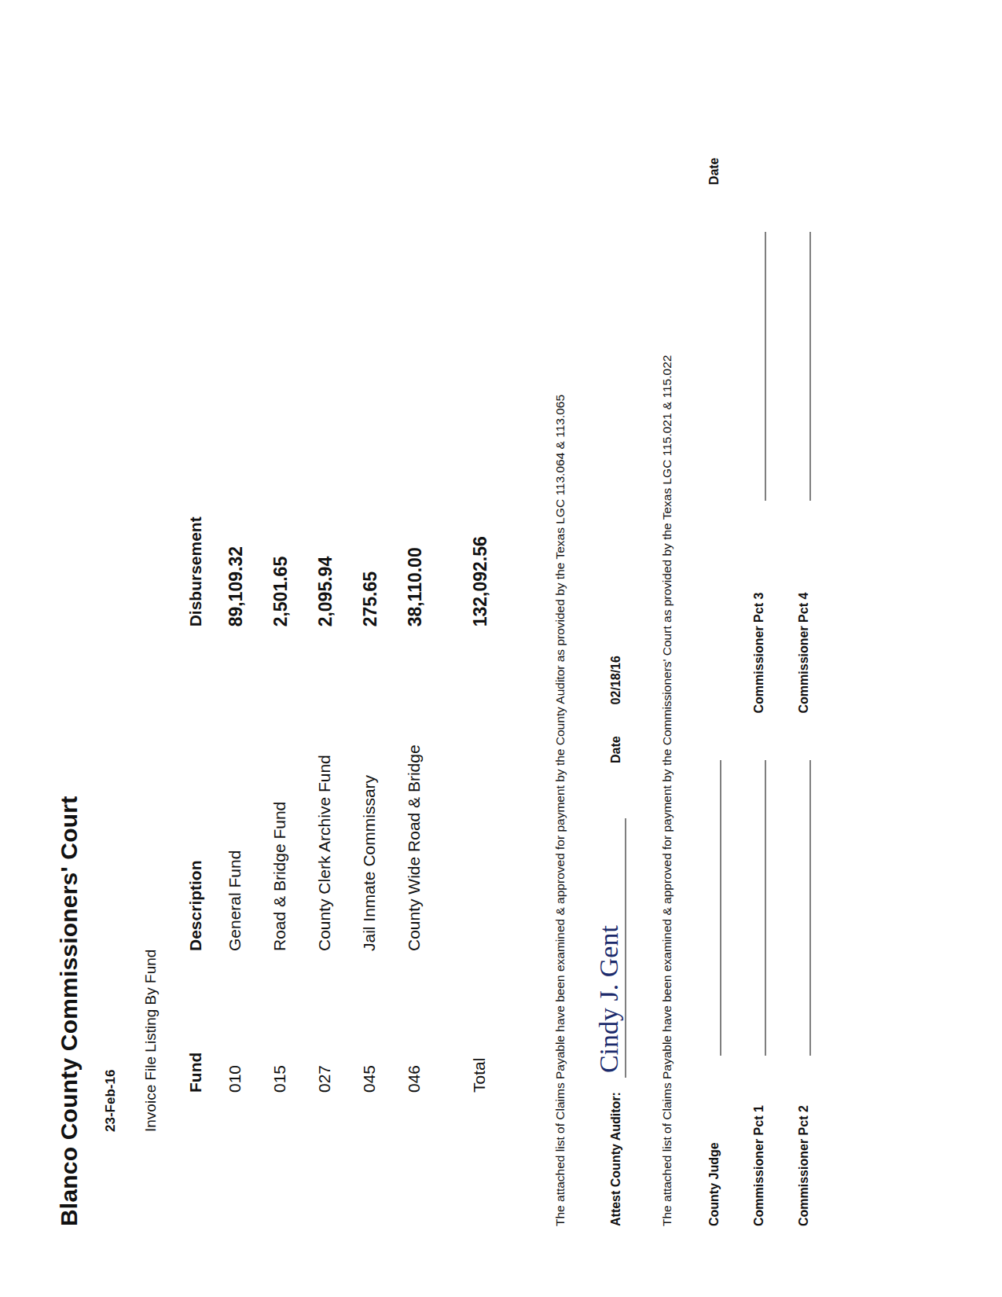Blanco County Commissioners' Court
23-Feb-16
Invoice File Listing By Fund
| Fund | Description | Disbursement |
| --- | --- | --- |
| 010 | General Fund | 89,109.32 |
| 015 | Road & Bridge Fund | 2,501.65 |
| 027 | County Clerk Archive Fund | 2,095.94 |
| 045 | Jail Inmate Commissary | 275.65 |
| 046 | County Wide Road & Bridge | 38,110.00 |
| Total | | 132,092.56 |
The attached list of Claims Payable have been examined & approved for payment by the County Auditor as provided by the Texas LGC 113.064 & 113.065
Attest County Auditor:
Cindy J. Gent
Date
02/18/16
The attached list of Claims Payable have been examined & approved for payment by the Commissioners' Court as provided by the Texas LGC 115.021 & 115.022
| County Judge | | | | Date |
| Commissioner Pct 1 | | Commissioner Pct 3 | | |
| Commissioner Pct 2 | | Commissioner Pct 4 | | |